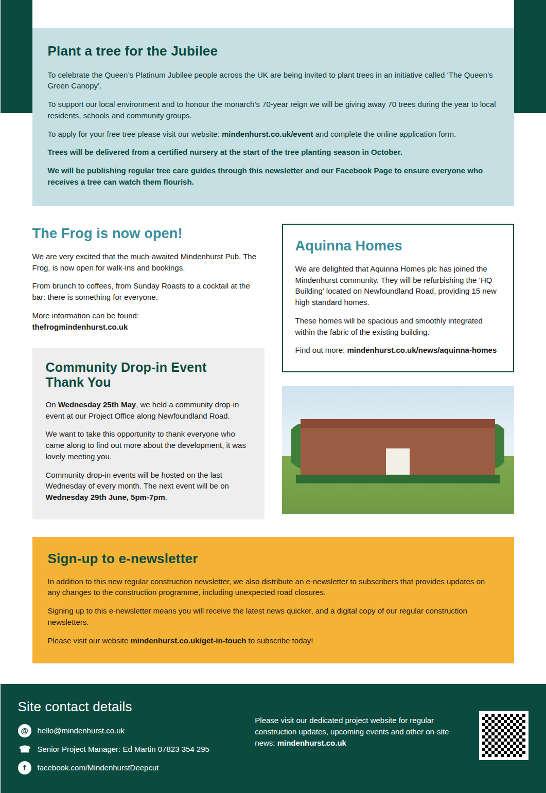Plant a tree for the Jubilee
To celebrate the Queen’s Platinum Jubilee people across the UK are being invited to plant trees in an initiative called ‘The Queen’s Green Canopy’.
To support our local environment and to honour the monarch’s 70-year reign we will be giving away 70 trees during the year to local residents, schools and community groups.
To apply for your free tree please visit our website: mindenhurst.co.uk/event and complete the online application form.
Trees will be delivered from a certified nursery at the start of the tree planting season in October.
We will be publishing regular tree care guides through this newsletter and our Facebook Page to ensure everyone who receives a tree can watch them flourish.
The Frog is now open!
We are very excited that the much-awaited Mindenhurst Pub, The Frog, is now open for walk-ins and bookings.
From brunch to coffees, from Sunday Roasts to a cocktail at the bar: there is something for everyone.
More information can be found:
thefrogmindenhurst.co.uk
Community Drop-in Event
Thank You
On Wednesday 25th May, we held a community drop-in event at our Project Office along Newfoundland Road.
We want to take this opportunity to thank everyone who came along to find out more about the development, it was lovely meeting you.
Community drop-in events will be hosted on the last Wednesday of every month. The next event will be on Wednesday 29th June, 5pm-7pm.
Aquinna Homes
We are delighted that Aquinna Homes plc has joined the Mindenhurst community. They will be refurbishing the ‘HQ Building’ located on Newfoundland Road, providing 15 new high standard homes.
These homes will be spacious and smoothly integrated within the fabric of the existing building.
Find out more: mindenhurst.co.uk/news/aquinna-homes
Sign-up to e-newsletter
In addition to this new regular construction newsletter, we also distribute an e-newsletter to subscribers that provides updates on any changes to the construction programme, including unexpected road closures.
Signing up to this e-newsletter means you will receive the latest news quicker, and a digital copy of our regular construction newsletters.
Please visit our website mindenhurst.co.uk/get-in-touch to subscribe today!
Site contact details
@hello@mindenhurst.co.uk
☎Senior Project Manager: Ed Martin 07823 354 295
ffacebook.com/MindenhurstDeepcut
Please visit our dedicated project website for regular construction updates, upcoming events and other on-site news: mindenhurst.co.uk